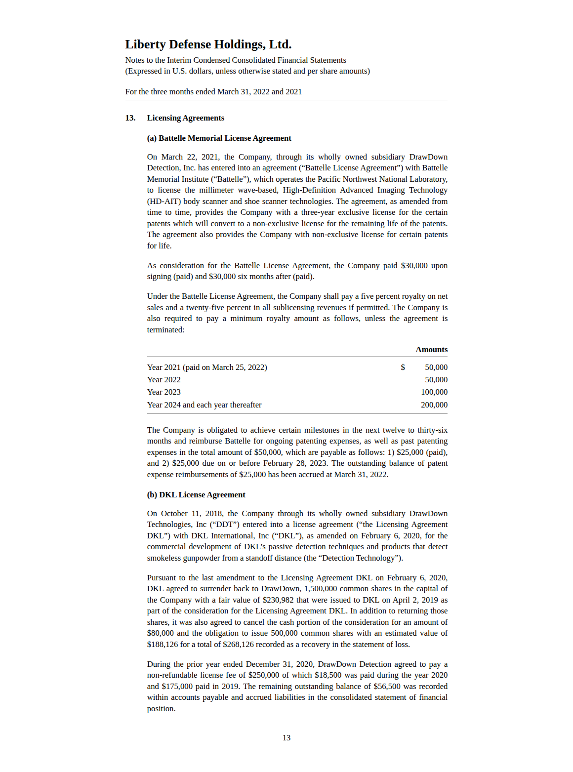Liberty Defense Holdings, Ltd.
Notes to the Interim Condensed Consolidated Financial Statements
(Expressed in U.S. dollars, unless otherwise stated and per share amounts)
For the three months ended March 31, 2022 and 2021
13.
Licensing Agreements
(a) Battelle Memorial License Agreement
On March 22, 2021, the Company, through its wholly owned subsidiary DrawDown Detection, Inc. has entered into an agreement (“Battelle License Agreement”) with Battelle Memorial Institute (“Battelle”), which operates the Pacific Northwest National Laboratory, to license the millimeter wave-based, High-Definition Advanced Imaging Technology (HD-AIT) body scanner and shoe scanner technologies. The agreement, as amended from time to time, provides the Company with a three-year exclusive license for the certain patents which will convert to a non-exclusive license for the remaining life of the patents. The agreement also provides the Company with non-exclusive license for certain patents for life.
As consideration for the Battelle License Agreement, the Company paid $30,000 upon signing (paid) and $30,000 six months after (paid).
Under the Battelle License Agreement, the Company shall pay a five percent royalty on net sales and a twenty-five percent in all sublicensing revenues if permitted. The Company is also required to pay a minimum royalty amount as follows, unless the agreement is terminated:
| | | Amounts |
| --- | --- | --- |
| Year 2021 (paid on March 25, 2022) | $ | 50,000 |
| Year 2022 | | 50,000 |
| Year 2023 | | 100,000 |
| Year 2024 and each year thereafter | | 200,000 |
The Company is obligated to achieve certain milestones in the next twelve to thirty-six months and reimburse Battelle for ongoing patenting expenses, as well as past patenting expenses in the total amount of $50,000, which are payable as follows: 1) $25,000 (paid), and 2) $25,000 due on or before February 28, 2023. The outstanding balance of patent expense reimbursements of $25,000 has been accrued at March 31, 2022.
(b) DKL License Agreement
On October 11, 2018, the Company through its wholly owned subsidiary DrawDown Technologies, Inc (“DDT”) entered into a license agreement (“the Licensing Agreement DKL”) with DKL International, Inc (“DKL”), as amended on February 6, 2020, for the commercial development of DKL’s passive detection techniques and products that detect smokeless gunpowder from a standoff distance (the “Detection Technology”).
Pursuant to the last amendment to the Licensing Agreement DKL on February 6, 2020, DKL agreed to surrender back to DrawDown, 1,500,000 common shares in the capital of the Company with a fair value of $230,982 that were issued to DKL on April 2, 2019 as part of the consideration for the Licensing Agreement DKL. In addition to returning those shares, it was also agreed to cancel the cash portion of the consideration for an amount of $80,000 and the obligation to issue 500,000 common shares with an estimated value of $188,126 for a total of $268,126 recorded as a recovery in the statement of loss.
During the prior year ended December 31, 2020, DrawDown Detection agreed to pay a non-refundable license fee of $250,000 of which $18,500 was paid during the year 2020 and $175,000 paid in 2019. The remaining outstanding balance of $56,500 was recorded within accounts payable and accrued liabilities in the consolidated statement of financial position.
13